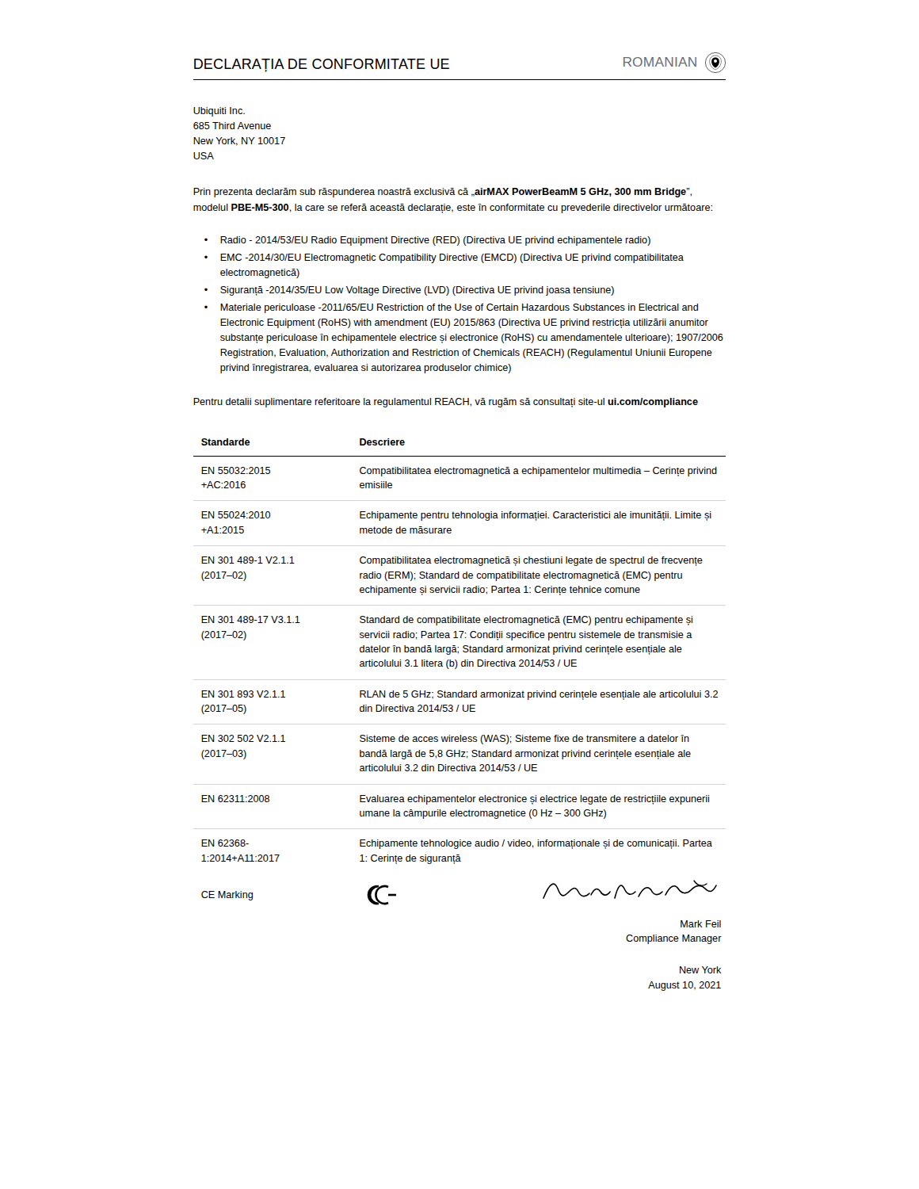DECLARAȚIA DE CONFORMITATE UE
ROMANIAN
Ubiquiti Inc.
685 Third Avenue
New York, NY 10017
USA
Prin prezenta declarăm sub răspunderea noastră exclusivă că „airMAX PowerBeamM 5 GHz, 300 mm Bridge”, modelul PBE-M5-300, la care se referă această declarație, este în conformitate cu prevederile directivelor următoare:
Radio - 2014/53/EU Radio Equipment Directive (RED) (Directiva UE privind echipamentele radio)
EMC -2014/30/EU Electromagnetic Compatibility Directive (EMCD) (Directiva UE privind compatibilitatea electromagnetică)
Siguranță -2014/35/EU Low Voltage Directive (LVD) (Directiva UE privind joasa tensiune)
Materiale periculoase -2011/65/EU Restriction of the Use of Certain Hazardous Substances in Electrical and Electronic Equipment (RoHS) with amendment (EU) 2015/863 (Directiva UE privind restricția utilizării anumitor substanțe periculoase în echipamentele electrice și electronice (RoHS) cu amendamentele ulterioare); 1907/2006 Registration, Evaluation, Authorization and Restriction of Chemicals (REACH) (Regulamentul Uniunii Europene privind înregistrarea, evaluarea si autorizarea produselor chimice)
Pentru detalii suplimentare referitoare la regulamentul REACH, vă rugăm să consultați site-ul ui.com/compliance
| Standarde | Descriere |
| --- | --- |
| EN 55032:2015 +AC:2016 | Compatibilitatea electromagnetică a echipamentelor multimedia – Cerințe privind emisiile |
| EN 55024:2010 +A1:2015 | Echipamente pentru tehnologia informației. Caracteristici ale imunității. Limite și metode de măsurare |
| EN 301 489‑1 V2.1.1 (2017–02) | Compatibilitatea electromagnetică și chestiuni legate de spectrul de frecvențe radio (ERM); Standard de compatibilitate electromagnetică (EMC) pentru echipamente și servicii radio; Partea 1: Cerințe tehnice comune |
| EN 301 489‑17 V3.1.1 (2017–02) | Standard de compatibilitate electromagnetică (EMC) pentru echipamente și servicii radio; Partea 17: Condiții specifice pentru sistemele de transmisie a datelor în bandă largă; Standard armonizat privind cerințele esențiale ale articolului 3.1 litera (b) din Directiva 2014/53 / UE |
| EN 301 893 V2.1.1 (2017–05) | RLAN de 5 GHz; Standard armonizat privind cerințele esențiale ale articolului 3.2 din Directiva 2014/53 / UE |
| EN 302 502 V2.1.1 (2017–03) | Sisteme de acces wireless (WAS); Sisteme fixe de transmitere a datelor în bandă largă de 5,8 GHz; Standard armonizat privind cerințele esențiale ale articolului 3.2 din Directiva 2014/53 / UE |
| EN 62311:2008 | Evaluarea echipamentelor electronice și electrice legate de restricțiile expunerii umane la câmpurile electromagnetice (0 Hz – 300 GHz) |
| EN 62368‑ 1:2014+A11:2017 | Echipamente tehnologice audio / video, informaționale și de comunicații. Partea 1: Cerințe de siguranță |
CE Marking
Mark Feil
Compliance Manager
New York
August 10, 2021